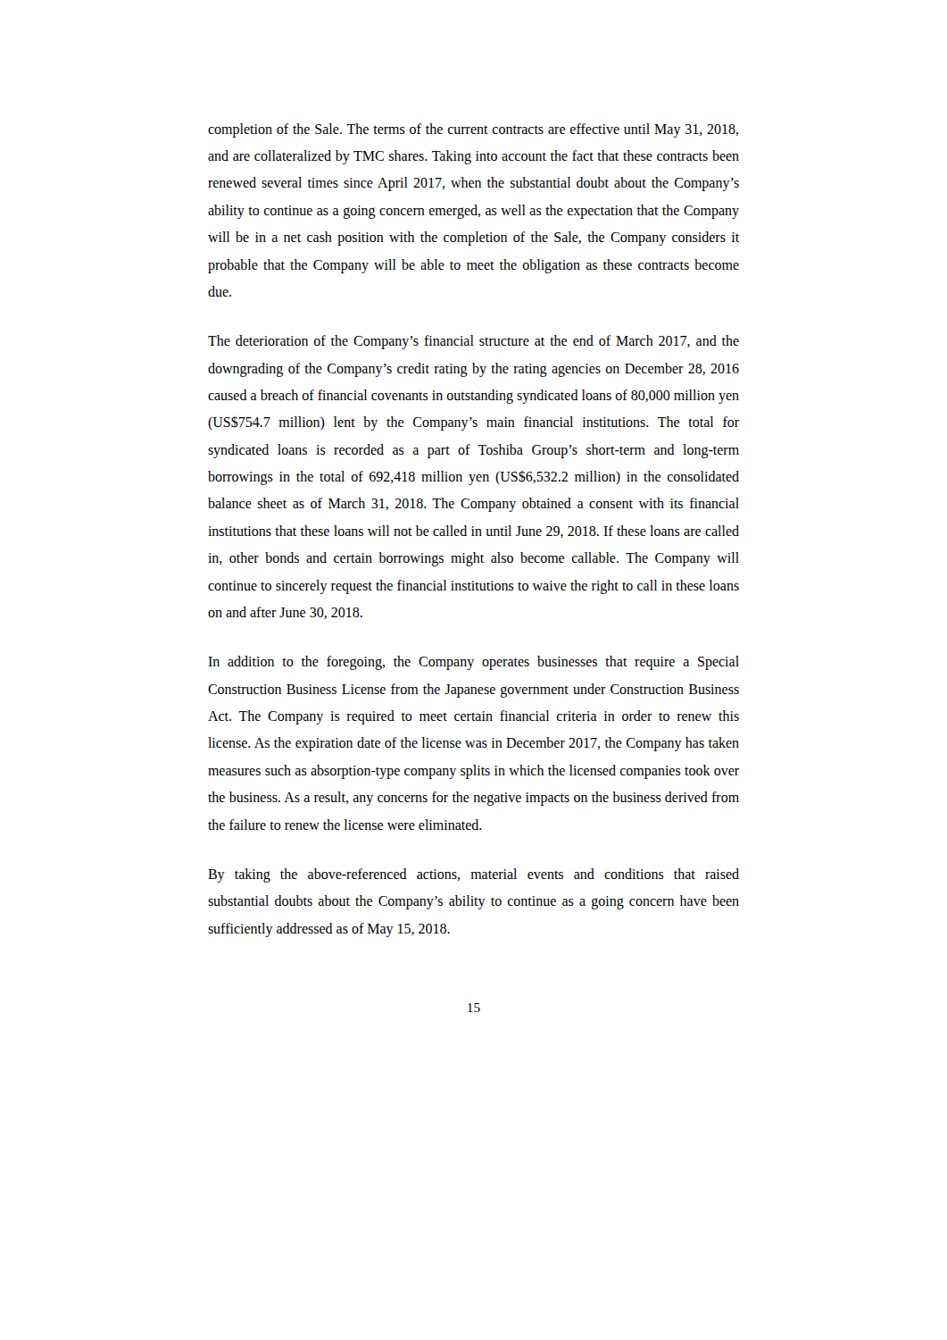completion of the Sale. The terms of the current contracts are effective until May 31, 2018, and are collateralized by TMC shares. Taking into account the fact that these contracts been renewed several times since April 2017, when the substantial doubt about the Company’s ability to continue as a going concern emerged, as well as the expectation that the Company will be in a net cash position with the completion of the Sale, the Company considers it probable that the Company will be able to meet the obligation as these contracts become due.
The deterioration of the Company’s financial structure at the end of March 2017, and the downgrading of the Company’s credit rating by the rating agencies on December 28, 2016 caused a breach of financial covenants in outstanding syndicated loans of 80,000 million yen (US$754.7 million) lent by the Company’s main financial institutions. The total for syndicated loans is recorded as a part of Toshiba Group’s short-term and long-term borrowings in the total of 692,418 million yen (US$6,532.2 million) in the consolidated balance sheet as of March 31, 2018. The Company obtained a consent with its financial institutions that these loans will not be called in until June 29, 2018. If these loans are called in, other bonds and certain borrowings might also become callable. The Company will continue to sincerely request the financial institutions to waive the right to call in these loans on and after June 30, 2018.
In addition to the foregoing, the Company operates businesses that require a Special Construction Business License from the Japanese government under Construction Business Act. The Company is required to meet certain financial criteria in order to renew this license. As the expiration date of the license was in December 2017, the Company has taken measures such as absorption-type company splits in which the licensed companies took over the business. As a result, any concerns for the negative impacts on the business derived from the failure to renew the license were eliminated.
By taking the above-referenced actions, material events and conditions that raised substantial doubts about the Company’s ability to continue as a going concern have been sufficiently addressed as of May 15, 2018.
15